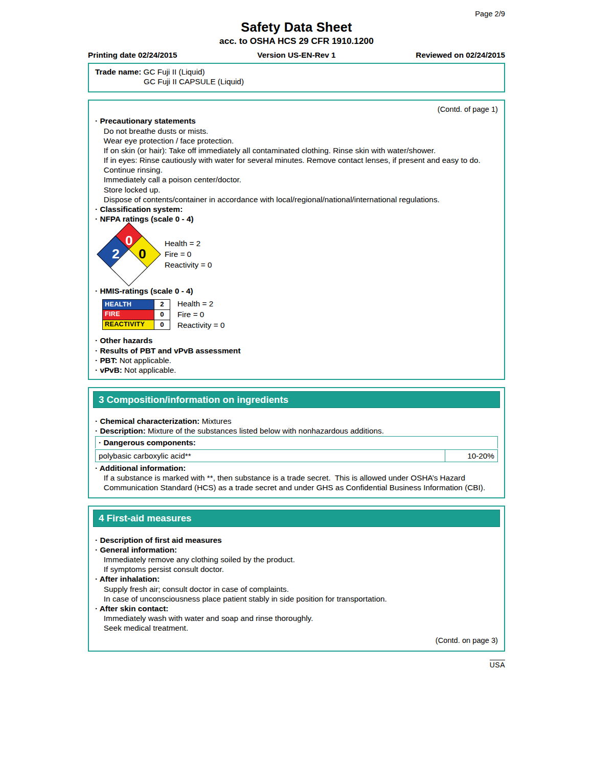Page 2/9
Safety Data Sheet
acc. to OSHA HCS 29 CFR 1910.1200
Printing date 02/24/2015 Version US-EN-Rev 1 Reviewed on 02/24/2015
Trade name: GC Fuji II (Liquid)
GC Fuji II CAPSULE (Liquid)
(Contd. of page 1)
Precautionary statements
Do not breathe dusts or mists.
Wear eye protection / face protection.
If on skin (or hair): Take off immediately all contaminated clothing. Rinse skin with water/shower.
If in eyes: Rinse cautiously with water for several minutes. Remove contact lenses, if present and easy to do. Continue rinsing.
Immediately call a poison center/doctor.
Store locked up.
Dispose of contents/container in accordance with local/regional/national/international regulations.
Classification system:
NFPA ratings (scale 0 - 4)
0
2
0
Health = 2
Fire = 0
Reactivity = 0
HMIS-ratings (scale 0 - 4)
| HEALTH | 2 |
| FIRE | 0 |
| REACTIVITY | 0 |
Health = 2
Fire = 0
Reactivity = 0
Other hazards
Results of PBT and vPvB assessment
PBT: Not applicable.
vPvB: Not applicable.
3 Composition/information on ingredients
Chemical characterization: Mixtures
Description: Mixture of the substances listed below with nonhazardous additions.
Dangerous components:
| polybasic carboxylic acid** | 10-20% |
Additional information:
If a substance is marked with **, then substance is a trade secret. This is allowed under OSHA’s Hazard Communication Standard (HCS) as a trade secret and under GHS as Confidential Business Information (CBI).
4 First-aid measures
Description of first aid measures
General information:
Immediately remove any clothing soiled by the product.
If symptoms persist consult doctor.
After inhalation:
Supply fresh air; consult doctor in case of complaints.
In case of unconsciousness place patient stably in side position for transportation.
After skin contact:
Immediately wash with water and soap and rinse thoroughly.
Seek medical treatment.
(Contd. on page 3)
USA